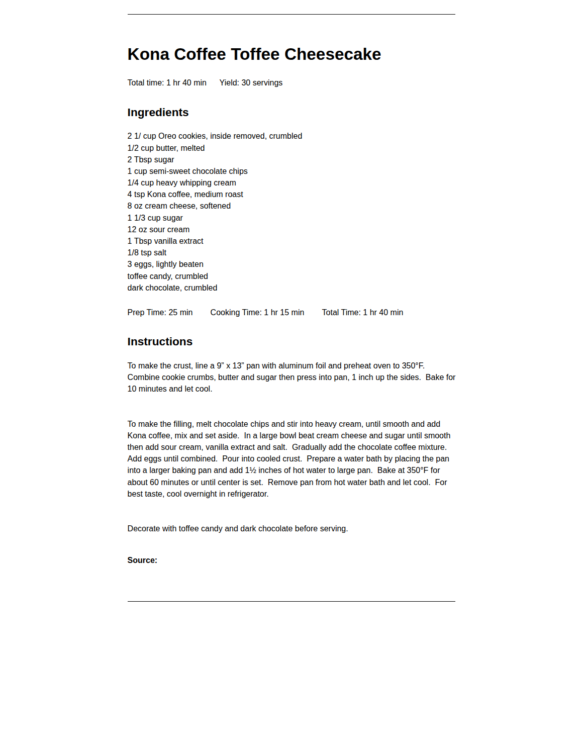Kona Coffee Toffee Cheesecake
Total time: 1 hr 40 min Yield: 30 servings
Ingredients
2 1/ cup Oreo cookies, inside removed, crumbled
1/2 cup butter, melted
2 Tbsp sugar
1 cup semi-sweet chocolate chips
1/4 cup heavy whipping cream
4 tsp Kona coffee, medium roast
8 oz cream cheese, softened
1 1/3 cup sugar
12 oz sour cream
1 Tbsp vanilla extract
1/8 tsp salt
3 eggs, lightly beaten
toffee candy, crumbled
dark chocolate, crumbled
Prep Time: 25 min Cooking Time: 1 hr 15 min Total Time: 1 hr 40 min
Instructions
To make the crust, line a 9” x 13” pan with aluminum foil and preheat oven to 350°F. Combine cookie crumbs, butter and sugar then press into pan, 1 inch up the sides. Bake for 10 minutes and let cool.
To make the filling, melt chocolate chips and stir into heavy cream, until smooth and add Kona coffee, mix and set aside. In a large bowl beat cream cheese and sugar until smooth then add sour cream, vanilla extract and salt. Gradually add the chocolate coffee mixture. Add eggs until combined. Pour into cooled crust. Prepare a water bath by placing the pan into a larger baking pan and add 1½ inches of hot water to large pan. Bake at 350°F for about 60 minutes or until center is set. Remove pan from hot water bath and let cool. For best taste, cool overnight in refrigerator.
Decorate with toffee candy and dark chocolate before serving.
Source: